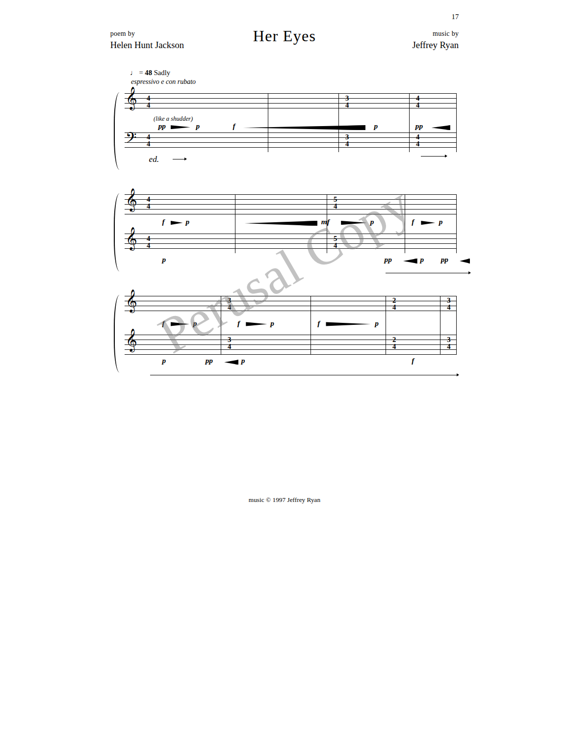17
poem by Helen Hunt Jackson
Her Eyes
music by Jeffrey Ryan
♩ = 48 Sadly espressivo e con rubato
𝄞 𝄢
44
44
34
34
44
44
(like a shudder) pp p f p pp
𝅭ed.
𝄞 𝄞
44
44
54
54
f p
p
mf
p f
p pp
p pp
𝄞 𝄞
34
34
24
24
34
34
f
p f
p f
p p pp
p f
Perusal Copy
music © 1997 Jeffrey Ryan